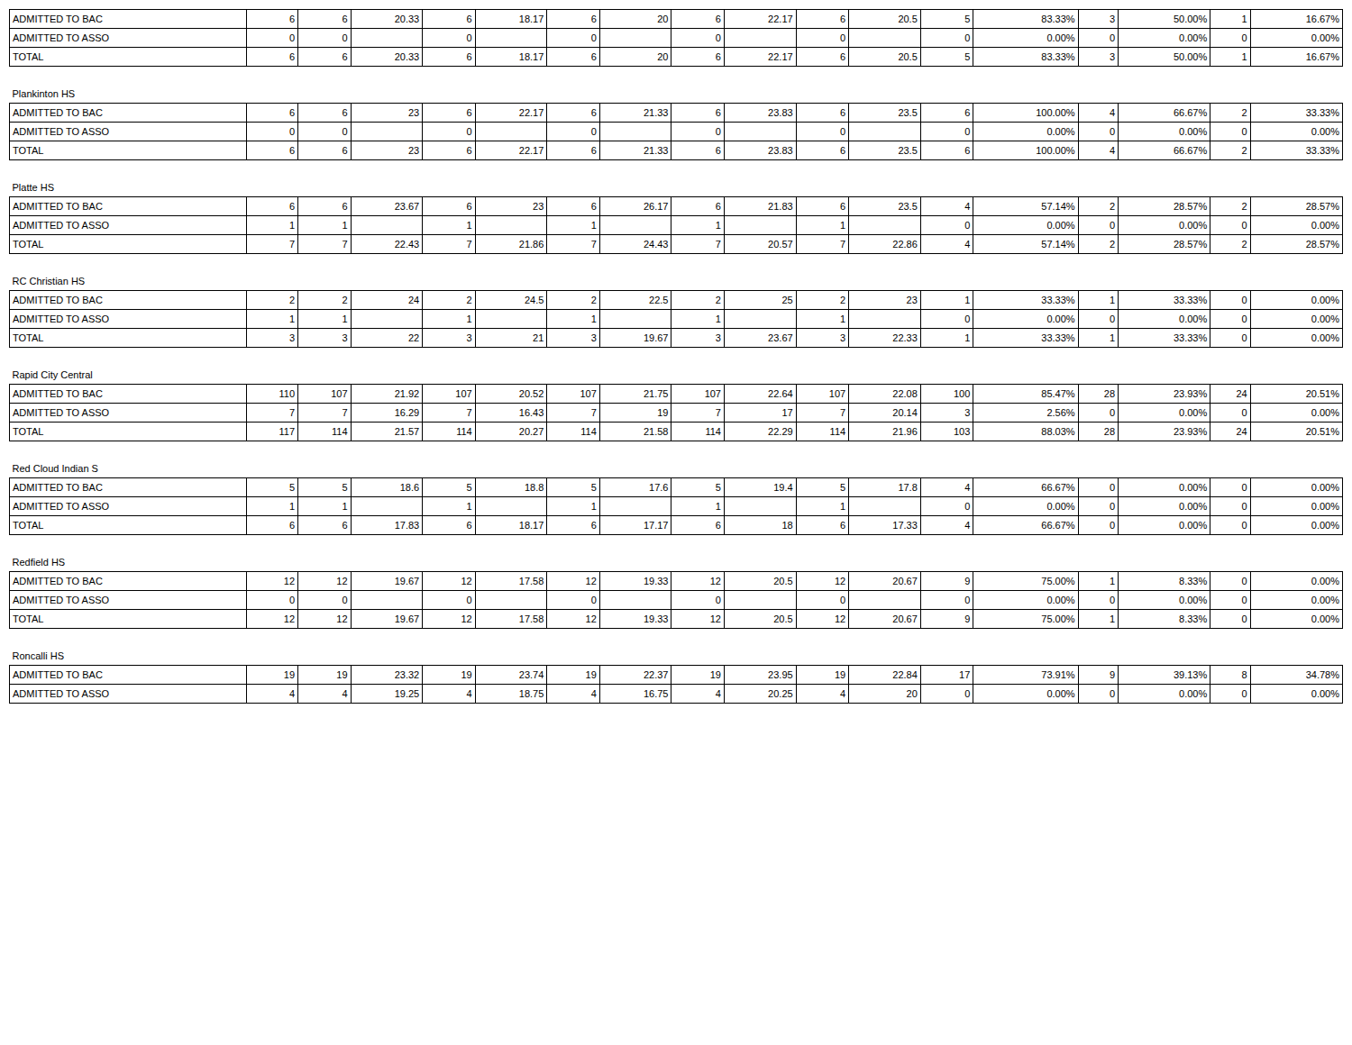| ADMITTED TO BAC | 6 | 6 | 20.33 | 6 | 18.17 | 6 | 20 | 6 | 22.17 | 6 | 20.5 | 5 | 83.33% | 3 | 50.00% | 1 | 16.67% |
| ADMITTED TO ASSO | 0 | 0 | | 0 | | 0 | | 0 | | 0 | | 0 | 0.00% | 0 | 0.00% | 0 | 0.00% |
| TOTAL | 6 | 6 | 20.33 | 6 | 18.17 | 6 | 20 | 6 | 22.17 | 6 | 20.5 | 5 | 83.33% | 3 | 50.00% | 1 | 16.67% |
| Plankinton HS |
| ADMITTED TO BAC | 6 | 6 | 23 | 6 | 22.17 | 6 | 21.33 | 6 | 23.83 | 6 | 23.5 | 6 | 100.00% | 4 | 66.67% | 2 | 33.33% |
| ADMITTED TO ASSO | 0 | 0 | | 0 | | 0 | | 0 | | 0 | | 0 | 0.00% | 0 | 0.00% | 0 | 0.00% |
| TOTAL | 6 | 6 | 23 | 6 | 22.17 | 6 | 21.33 | 6 | 23.83 | 6 | 23.5 | 6 | 100.00% | 4 | 66.67% | 2 | 33.33% |
| Platte HS |
| ADMITTED TO BAC | 6 | 6 | 23.67 | 6 | 23 | 6 | 26.17 | 6 | 21.83 | 6 | 23.5 | 4 | 57.14% | 2 | 28.57% | 2 | 28.57% |
| ADMITTED TO ASSO | 1 | 1 | | 1 | | 1 | | 1 | | 1 | | 0 | 0.00% | 0 | 0.00% | 0 | 0.00% |
| TOTAL | 7 | 7 | 22.43 | 7 | 21.86 | 7 | 24.43 | 7 | 20.57 | 7 | 22.86 | 4 | 57.14% | 2 | 28.57% | 2 | 28.57% |
| RC Christian HS |
| ADMITTED TO BAC | 2 | 2 | 24 | 2 | 24.5 | 2 | 22.5 | 2 | 25 | 2 | 23 | 1 | 33.33% | 1 | 33.33% | 0 | 0.00% |
| ADMITTED TO ASSO | 1 | 1 | | 1 | | 1 | | 1 | | 1 | | 0 | 0.00% | 0 | 0.00% | 0 | 0.00% |
| TOTAL | 3 | 3 | 22 | 3 | 21 | 3 | 19.67 | 3 | 23.67 | 3 | 22.33 | 1 | 33.33% | 1 | 33.33% | 0 | 0.00% |
| Rapid City Central |
| ADMITTED TO BAC | 110 | 107 | 21.92 | 107 | 20.52 | 107 | 21.75 | 107 | 22.64 | 107 | 22.08 | 100 | 85.47% | 28 | 23.93% | 24 | 20.51% |
| ADMITTED TO ASSO | 7 | 7 | 16.29 | 7 | 16.43 | 7 | 19 | 7 | 17 | 7 | 20.14 | 3 | 2.56% | 0 | 0.00% | 0 | 0.00% |
| TOTAL | 117 | 114 | 21.57 | 114 | 20.27 | 114 | 21.58 | 114 | 22.29 | 114 | 21.96 | 103 | 88.03% | 28 | 23.93% | 24 | 20.51% |
| Red Cloud Indian S |
| ADMITTED TO BAC | 5 | 5 | 18.6 | 5 | 18.8 | 5 | 17.6 | 5 | 19.4 | 5 | 17.8 | 4 | 66.67% | 0 | 0.00% | 0 | 0.00% |
| ADMITTED TO ASSO | 1 | 1 | | 1 | | 1 | | 1 | | 1 | | 0 | 0.00% | 0 | 0.00% | 0 | 0.00% |
| TOTAL | 6 | 6 | 17.83 | 6 | 18.17 | 6 | 17.17 | 6 | 18 | 6 | 17.33 | 4 | 66.67% | 0 | 0.00% | 0 | 0.00% |
| Redfield HS |
| ADMITTED TO BAC | 12 | 12 | 19.67 | 12 | 17.58 | 12 | 19.33 | 12 | 20.5 | 12 | 20.67 | 9 | 75.00% | 1 | 8.33% | 0 | 0.00% |
| ADMITTED TO ASSO | 0 | 0 | | 0 | | 0 | | 0 | | 0 | | 0 | 0.00% | 0 | 0.00% | 0 | 0.00% |
| TOTAL | 12 | 12 | 19.67 | 12 | 17.58 | 12 | 19.33 | 12 | 20.5 | 12 | 20.67 | 9 | 75.00% | 1 | 8.33% | 0 | 0.00% |
| Roncalli HS |
| ADMITTED TO BAC | 19 | 19 | 23.32 | 19 | 23.74 | 19 | 22.37 | 19 | 23.95 | 19 | 22.84 | 17 | 73.91% | 9 | 39.13% | 8 | 34.78% |
| ADMITTED TO ASSO | 4 | 4 | 19.25 | 4 | 18.75 | 4 | 16.75 | 4 | 20.25 | 4 | 20 | 0 | 0.00% | 0 | 0.00% | 0 | 0.00% |